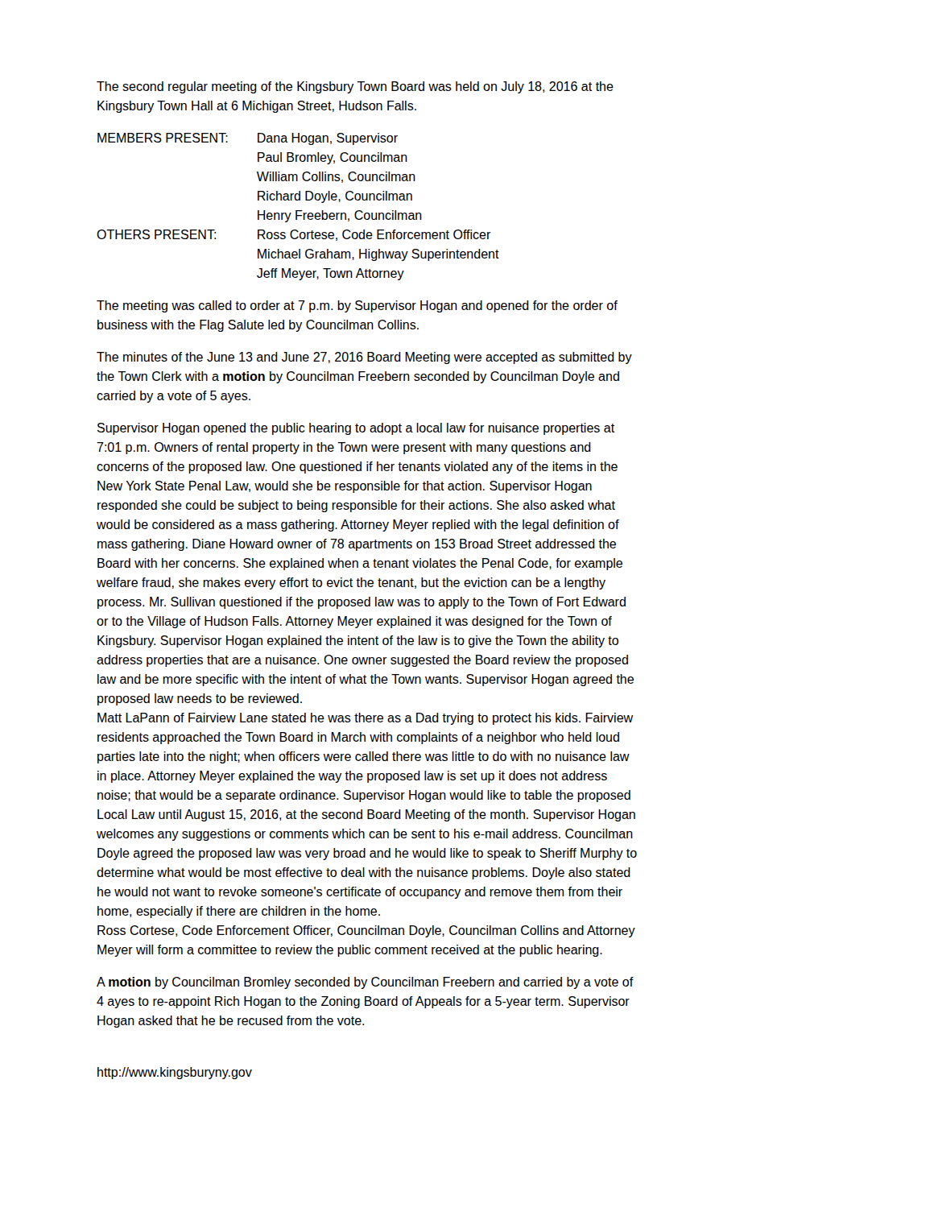The second regular meeting of the Kingsbury Town Board was held on July 18, 2016 at the Kingsbury Town Hall at 6 Michigan Street, Hudson Falls.
| MEMBERS PRESENT: | Dana Hogan, Supervisor Paul Bromley, Councilman William Collins, Councilman Richard Doyle, Councilman Henry Freebern, Councilman |
| OTHERS PRESENT: | Ross Cortese, Code Enforcement Officer Michael Graham, Highway Superintendent Jeff Meyer, Town Attorney |
The meeting was called to order at 7 p.m. by Supervisor Hogan and opened for the order of business with the Flag Salute led by Councilman Collins.
The minutes of the June 13 and June 27, 2016 Board Meeting were accepted as submitted by the Town Clerk with a motion by Councilman Freebern seconded by Councilman Doyle and carried by a vote of 5 ayes.
Supervisor Hogan opened the public hearing to adopt a local law for nuisance properties at 7:01 p.m. Owners of rental property in the Town were present with many questions and concerns of the proposed law. One questioned if her tenants violated any of the items in the New York State Penal Law, would she be responsible for that action. Supervisor Hogan responded she could be subject to being responsible for their actions. She also asked what would be considered as a mass gathering. Attorney Meyer replied with the legal definition of mass gathering. Diane Howard owner of 78 apartments on 153 Broad Street addressed the Board with her concerns. She explained when a tenant violates the Penal Code, for example welfare fraud, she makes every effort to evict the tenant, but the eviction can be a lengthy process. Mr. Sullivan questioned if the proposed law was to apply to the Town of Fort Edward or to the Village of Hudson Falls. Attorney Meyer explained it was designed for the Town of Kingsbury. Supervisor Hogan explained the intent of the law is to give the Town the ability to address properties that are a nuisance. One owner suggested the Board review the proposed law and be more specific with the intent of what the Town wants. Supervisor Hogan agreed the proposed law needs to be reviewed.
Matt LaPann of Fairview Lane stated he was there as a Dad trying to protect his kids. Fairview residents approached the Town Board in March with complaints of a neighbor who held loud parties late into the night; when officers were called there was little to do with no nuisance law in place. Attorney Meyer explained the way the proposed law is set up it does not address noise; that would be a separate ordinance. Supervisor Hogan would like to table the proposed Local Law until August 15, 2016, at the second Board Meeting of the month. Supervisor Hogan welcomes any suggestions or comments which can be sent to his e-mail address. Councilman Doyle agreed the proposed law was very broad and he would like to speak to Sheriff Murphy to determine what would be most effective to deal with the nuisance problems. Doyle also stated he would not want to revoke someone's certificate of occupancy and remove them from their home, especially if there are children in the home.
Ross Cortese, Code Enforcement Officer, Councilman Doyle, Councilman Collins and Attorney Meyer will form a committee to review the public comment received at the public hearing.
A motion by Councilman Bromley seconded by Councilman Freebern and carried by a vote of 4 ayes to re-appoint Rich Hogan to the Zoning Board of Appeals for a 5-year term. Supervisor Hogan asked that he be recused from the vote.
http://www.kingsburyny.gov